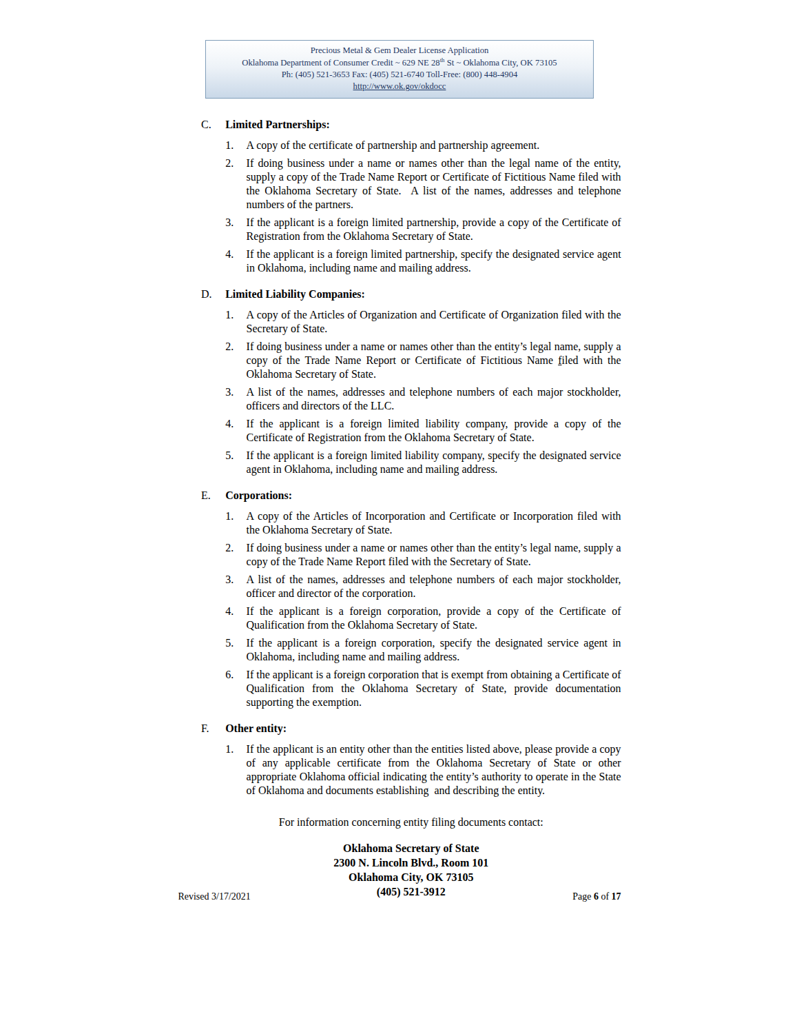Precious Metal & Gem Dealer License Application
Oklahoma Department of Consumer Credit ~ 629 NE 28th St ~ Oklahoma City, OK 73105
Ph: (405) 521-3653 Fax: (405) 521-6740 Toll-Free: (800) 448-4904
http://www.ok.gov/okdocc
C. Limited Partnerships:
1. A copy of the certificate of partnership and partnership agreement.
2. If doing business under a name or names other than the legal name of the entity, supply a copy of the Trade Name Report or Certificate of Fictitious Name filed with the Oklahoma Secretary of State. A list of the names, addresses and telephone numbers of the partners.
3. If the applicant is a foreign limited partnership, provide a copy of the Certificate of Registration from the Oklahoma Secretary of State.
4. If the applicant is a foreign limited partnership, specify the designated service agent in Oklahoma, including name and mailing address.
D. Limited Liability Companies:
1. A copy of the Articles of Organization and Certificate of Organization filed with the Secretary of State.
2. If doing business under a name or names other than the entity’s legal name, supply a copy of the Trade Name Report or Certificate of Fictitious Name filed with the Oklahoma Secretary of State.
3. A list of the names, addresses and telephone numbers of each major stockholder, officers and directors of the LLC.
4. If the applicant is a foreign limited liability company, provide a copy of the Certificate of Registration from the Oklahoma Secretary of State.
5. If the applicant is a foreign limited liability company, specify the designated service agent in Oklahoma, including name and mailing address.
E. Corporations:
1. A copy of the Articles of Incorporation and Certificate or Incorporation filed with the Oklahoma Secretary of State.
2. If doing business under a name or names other than the entity’s legal name, supply a copy of the Trade Name Report filed with the Secretary of State.
3. A list of the names, addresses and telephone numbers of each major stockholder, officer and director of the corporation.
4. If the applicant is a foreign corporation, provide a copy of the Certificate of Qualification from the Oklahoma Secretary of State.
5. If the applicant is a foreign corporation, specify the designated service agent in Oklahoma, including name and mailing address.
6. If the applicant is a foreign corporation that is exempt from obtaining a Certificate of Qualification from the Oklahoma Secretary of State, provide documentation supporting the exemption.
F. Other entity:
1. If the applicant is an entity other than the entities listed above, please provide a copy of any applicable certificate from the Oklahoma Secretary of State or other appropriate Oklahoma official indicating the entity’s authority to operate in the State of Oklahoma and documents establishing and describing the entity.
For information concerning entity filing documents contact:
Oklahoma Secretary of State
2300 N. Lincoln Blvd., Room 101
Oklahoma City, OK 73105
(405) 521-3912
Revised 3/17/2021
Page 6 of 17